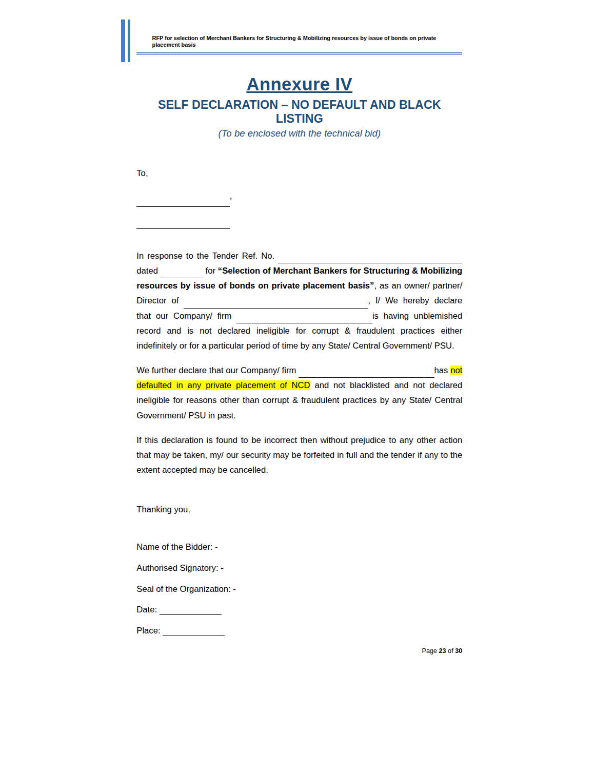RFP for selection of Merchant Bankers for Structuring & Mobilizing resources by issue of bonds on private placement basis
Annexure IV
SELF DECLARATION – NO DEFAULT AND BLACK LISTING
(To be enclosed with the technical bid)
To,
,
In response to the Tender Ref. No. dated for “Selection of Merchant Bankers for Structuring & Mobilizing resources by issue of bonds on private placement basis”, as an owner/ partner/ Director of , I/ We hereby declare that our Company/ firm is having unblemished record and is not declared ineligible for corrupt & fraudulent practices either indefinitely or for a particular period of time by any State/ Central Government/ PSU.
We further declare that our Company/ firm has not defaulted in any private placement of NCD and not blacklisted and not declared ineligible for reasons other than corrupt & fraudulent practices by any State/ Central Government/ PSU in past.
If this declaration is found to be incorrect then without prejudice to any other action that may be taken, my/ our security may be forfeited in full and the tender if any to the extent accepted may be cancelled.
Thanking you,
Name of the Bidder: -
Authorised Signatory: -
Seal of the Organization: -
Date:
Place:
Page 23 of 30